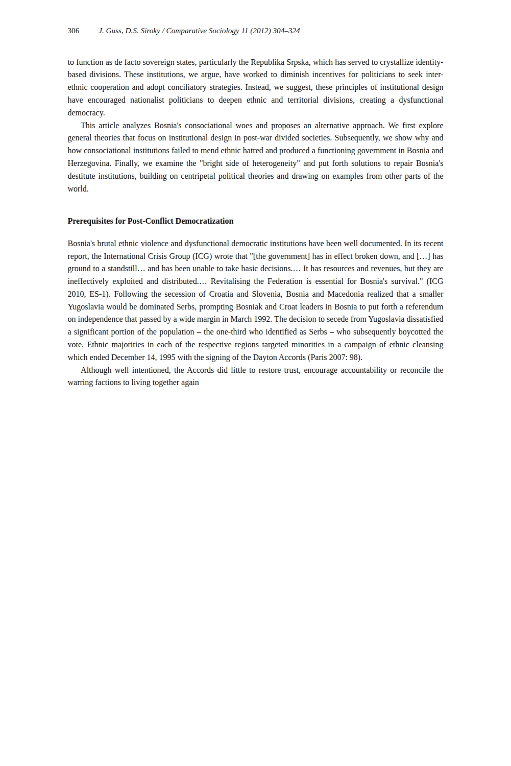306 J. Guss, D.S. Siroky / Comparative Sociology 11 (2012) 304–324
to function as de facto sovereign states, particularly the Republika Srpska, which has served to crystallize identity-based divisions. These institutions, we argue, have worked to diminish incentives for politicians to seek inter-ethnic cooperation and adopt conciliatory strategies. Instead, we suggest, these principles of institutional design have encouraged nationalist politicians to deepen ethnic and territorial divisions, creating a dysfunctional democracy.
This article analyzes Bosnia's consociational woes and proposes an alternative approach. We first explore general theories that focus on institutional design in post-war divided societies. Subsequently, we show why and how consociational institutions failed to mend ethnic hatred and produced a functioning government in Bosnia and Herzegovina. Finally, we examine the "bright side of heterogeneity" and put forth solutions to repair Bosnia's destitute institutions, building on centripetal political theories and drawing on examples from other parts of the world.
Prerequisites for Post-Conflict Democratization
Bosnia's brutal ethnic violence and dysfunctional democratic institutions have been well documented. In its recent report, the International Crisis Group (ICG) wrote that "[the government] has in effect broken down, and […] has ground to a standstill… and has been unable to take basic decisions.… It has resources and revenues, but they are ineffectively exploited and distributed.… Revitalising the Federation is essential for Bosnia's survival." (ICG 2010, ES-1). Following the secession of Croatia and Slovenia, Bosnia and Macedonia realized that a smaller Yugoslavia would be dominated Serbs, prompting Bosniak and Croat leaders in Bosnia to put forth a referendum on independence that passed by a wide margin in March 1992. The decision to secede from Yugoslavia dissatisfied a significant portion of the population – the one-third who identified as Serbs – who subsequently boycotted the vote. Ethnic majorities in each of the respective regions targeted minorities in a campaign of ethnic cleansing which ended December 14, 1995 with the signing of the Dayton Accords (Paris 2007: 98).
Although well intentioned, the Accords did little to restore trust, encourage accountability or reconcile the warring factions to living together again